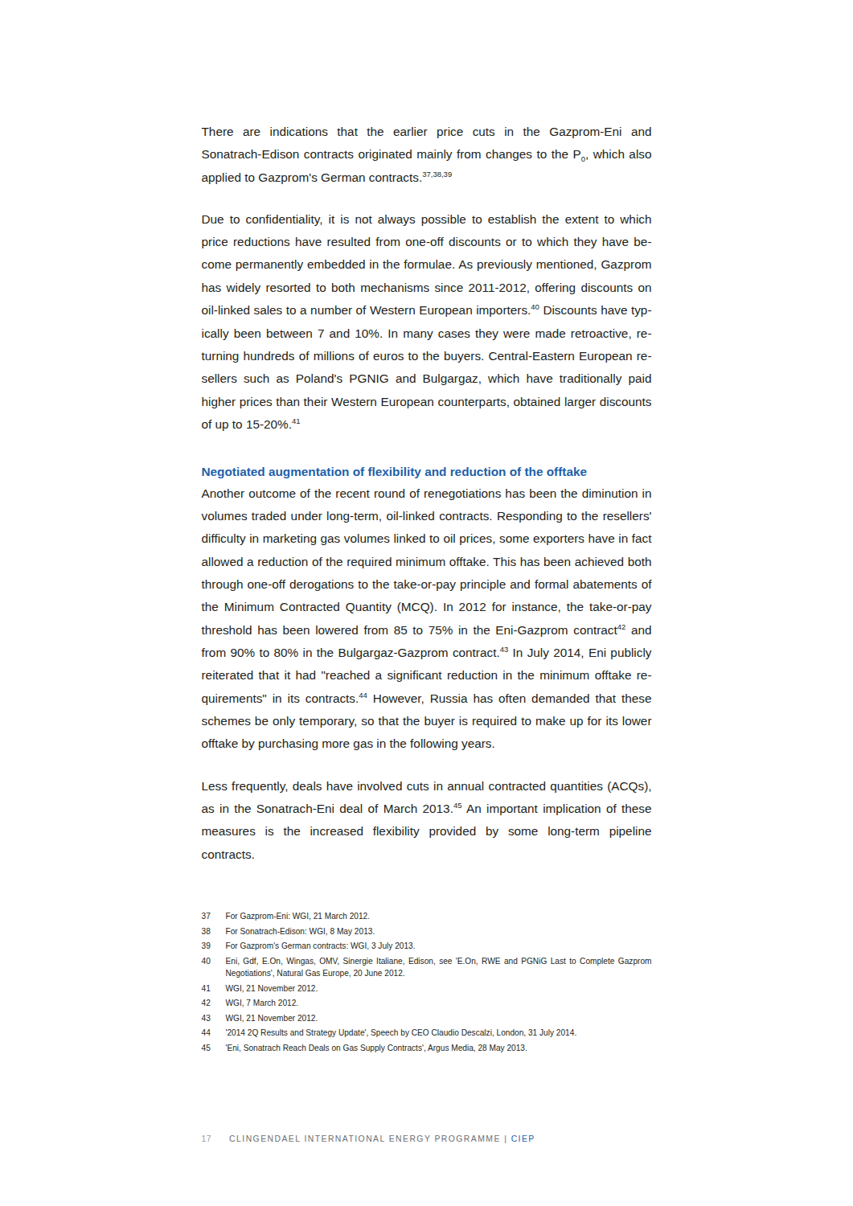There are indications that the earlier price cuts in the Gazprom-Eni and Sonatrach-Edison contracts originated mainly from changes to the P0, which also applied to Gazprom's German contracts.37,38,39
Due to confidentiality, it is not always possible to establish the extent to which price reductions have resulted from one-off discounts or to which they have become permanently embedded in the formulae. As previously mentioned, Gazprom has widely resorted to both mechanisms since 2011-2012, offering discounts on oil-linked sales to a number of Western European importers.40 Discounts have typically been between 7 and 10%. In many cases they were made retroactive, returning hundreds of millions of euros to the buyers. Central-Eastern European resellers such as Poland's PGNIG and Bulgargaz, which have traditionally paid higher prices than their Western European counterparts, obtained larger discounts of up to 15-20%.41
Negotiated augmentation of flexibility and reduction of the offtake
Another outcome of the recent round of renegotiations has been the diminution in volumes traded under long-term, oil-linked contracts. Responding to the resellers' difficulty in marketing gas volumes linked to oil prices, some exporters have in fact allowed a reduction of the required minimum offtake. This has been achieved both through one-off derogations to the take-or-pay principle and formal abatements of the Minimum Contracted Quantity (MCQ). In 2012 for instance, the take-or-pay threshold has been lowered from 85 to 75% in the Eni-Gazprom contract42 and from 90% to 80% in the Bulgargaz-Gazprom contract.43 In July 2014, Eni publicly reiterated that it had "reached a significant reduction in the minimum offtake requirements" in its contracts.44 However, Russia has often demanded that these schemes be only temporary, so that the buyer is required to make up for its lower offtake by purchasing more gas in the following years.
Less frequently, deals have involved cuts in annual contracted quantities (ACQs), as in the Sonatrach-Eni deal of March 2013.45 An important implication of these measures is the increased flexibility provided by some long-term pipeline contracts.
For Gazprom-Eni: WGI, 21 March 2012.
For Sonatrach-Edison: WGI, 8 May 2013.
For Gazprom's German contracts: WGI, 3 July 2013.
Eni, Gdf, E.On, Wingas, OMV, Sinergie Italiane, Edison, see 'E.On, RWE and PGNiG Last to Complete Gazprom Negotiations', Natural Gas Europe, 20 June 2012.
WGI, 21 November 2012.
WGI, 7 March 2012.
WGI, 21 November 2012.
'2014 2Q Results and Strategy Update', Speech by CEO Claudio Descalzi, London, 31 July 2014.
'Eni, Sonatrach Reach Deals on Gas Supply Contracts', Argus Media, 28 May 2013.
17 Clingendael International Energy Programme | CIEP